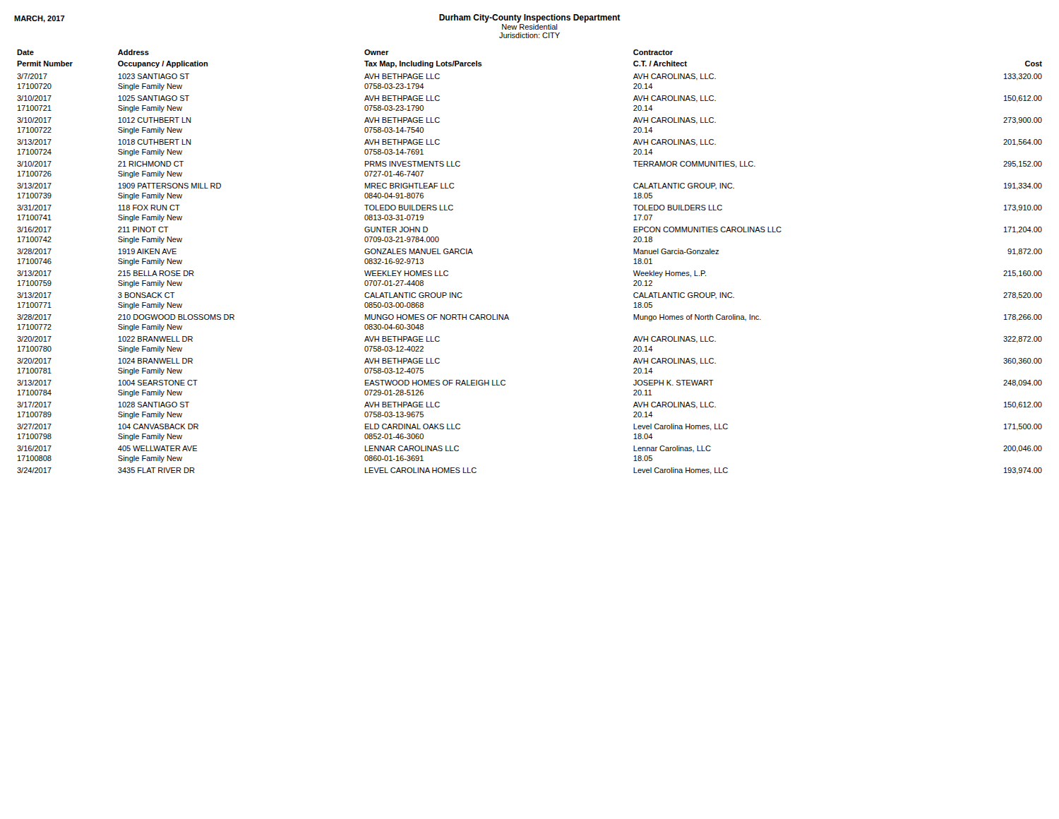MARCH, 2017
Durham City-County Inspections Department
New Residential
Jurisdiction: CITY
| Date | Address | Owner | Contractor | |
| --- | --- | --- | --- | --- |
| Permit Number | Occupancy / Application | Tax Map, Including Lots/Parcels | C.T. / Architect | Cost |
| 3/7/2017 | 1023 SANTIAGO ST | AVH BETHPAGE LLC | AVH CAROLINAS, LLC. | 133,320.00 |
| 17100720 | Single Family New | 0758-03-23-1794 | 20.14 | |
| 3/10/2017 | 1025 SANTIAGO ST | AVH BETHPAGE LLC | AVH CAROLINAS, LLC. | 150,612.00 |
| 17100721 | Single Family New | 0758-03-23-1790 | 20.14 | |
| 3/10/2017 | 1012 CUTHBERT LN | AVH BETHPAGE LLC | AVH CAROLINAS, LLC. | 273,900.00 |
| 17100722 | Single Family New | 0758-03-14-7540 | 20.14 | |
| 3/13/2017 | 1018 CUTHBERT LN | AVH BETHPAGE LLC | AVH CAROLINAS, LLC. | 201,564.00 |
| 17100724 | Single Family New | 0758-03-14-7691 | 20.14 | |
| 3/10/2017 | 21 RICHMOND CT | PRMS INVESTMENTS LLC | TERRAMOR COMMUNITIES, LLC. | 295,152.00 |
| 17100726 | Single Family New | 0727-01-46-7407 | | |
| 3/13/2017 | 1909 PATTERSONS MILL RD | MREC BRIGHTLEAF LLC | CALATLANTIC GROUP, INC. | 191,334.00 |
| 17100739 | Single Family New | 0840-04-91-8076 | 18.05 | |
| 3/31/2017 | 118 FOX RUN CT | TOLEDO BUILDERS LLC | TOLEDO BUILDERS LLC | 173,910.00 |
| 17100741 | Single Family New | 0813-03-31-0719 | 17.07 | |
| 3/16/2017 | 211 PINOT CT | GUNTER JOHN D | EPCON COMMUNITIES CAROLINAS LLC | 171,204.00 |
| 17100742 | Single Family New | 0709-03-21-9784.000 | 20.18 | |
| 3/28/2017 | 1919 AIKEN AVE | GONZALES MANUEL GARCIA | Manuel Garcia-Gonzalez | 91,872.00 |
| 17100746 | Single Family New | 0832-16-92-9713 | 18.01 | |
| 3/13/2017 | 215 BELLA ROSE DR | WEEKLEY HOMES LLC | Weekley Homes, L.P. | 215,160.00 |
| 17100759 | Single Family New | 0707-01-27-4408 | 20.12 | |
| 3/13/2017 | 3 BONSACK CT | CALATLANTIC GROUP INC | CALATLANTIC GROUP, INC. | 278,520.00 |
| 17100771 | Single Family New | 0850-03-00-0868 | 18.05 | |
| 3/28/2017 | 210 DOGWOOD BLOSSOMS DR | MUNGO HOMES OF NORTH CAROLINA | Mungo Homes of North Carolina, Inc. | 178,266.00 |
| 17100772 | Single Family New | 0830-04-60-3048 | | |
| 3/20/2017 | 1022 BRANWELL DR | AVH BETHPAGE LLC | AVH CAROLINAS, LLC. | 322,872.00 |
| 17100780 | Single Family New | 0758-03-12-4022 | 20.14 | |
| 3/20/2017 | 1024 BRANWELL DR | AVH BETHPAGE LLC | AVH CAROLINAS, LLC. | 360,360.00 |
| 17100781 | Single Family New | 0758-03-12-4075 | 20.14 | |
| 3/13/2017 | 1004 SEARSTONE CT | EASTWOOD HOMES OF RALEIGH LLC | JOSEPH K. STEWART | 248,094.00 |
| 17100784 | Single Family New | 0729-01-28-5126 | 20.11 | |
| 3/17/2017 | 1028 SANTIAGO ST | AVH BETHPAGE LLC | AVH CAROLINAS, LLC. | 150,612.00 |
| 17100789 | Single Family New | 0758-03-13-9675 | 20.14 | |
| 3/27/2017 | 104 CANVASBACK DR | ELD CARDINAL OAKS LLC | Level Carolina Homes, LLC | 171,500.00 |
| 17100798 | Single Family New | 0852-01-46-3060 | 18.04 | |
| 3/16/2017 | 405 WELLWATER AVE | LENNAR CAROLINAS LLC | Lennar Carolinas, LLC | 200,046.00 |
| 17100808 | Single Family New | 0860-01-16-3691 | 18.05 | |
| 3/24/2017 | 3435 FLAT RIVER DR | LEVEL CAROLINA HOMES LLC | Level Carolina Homes, LLC | 193,974.00 |